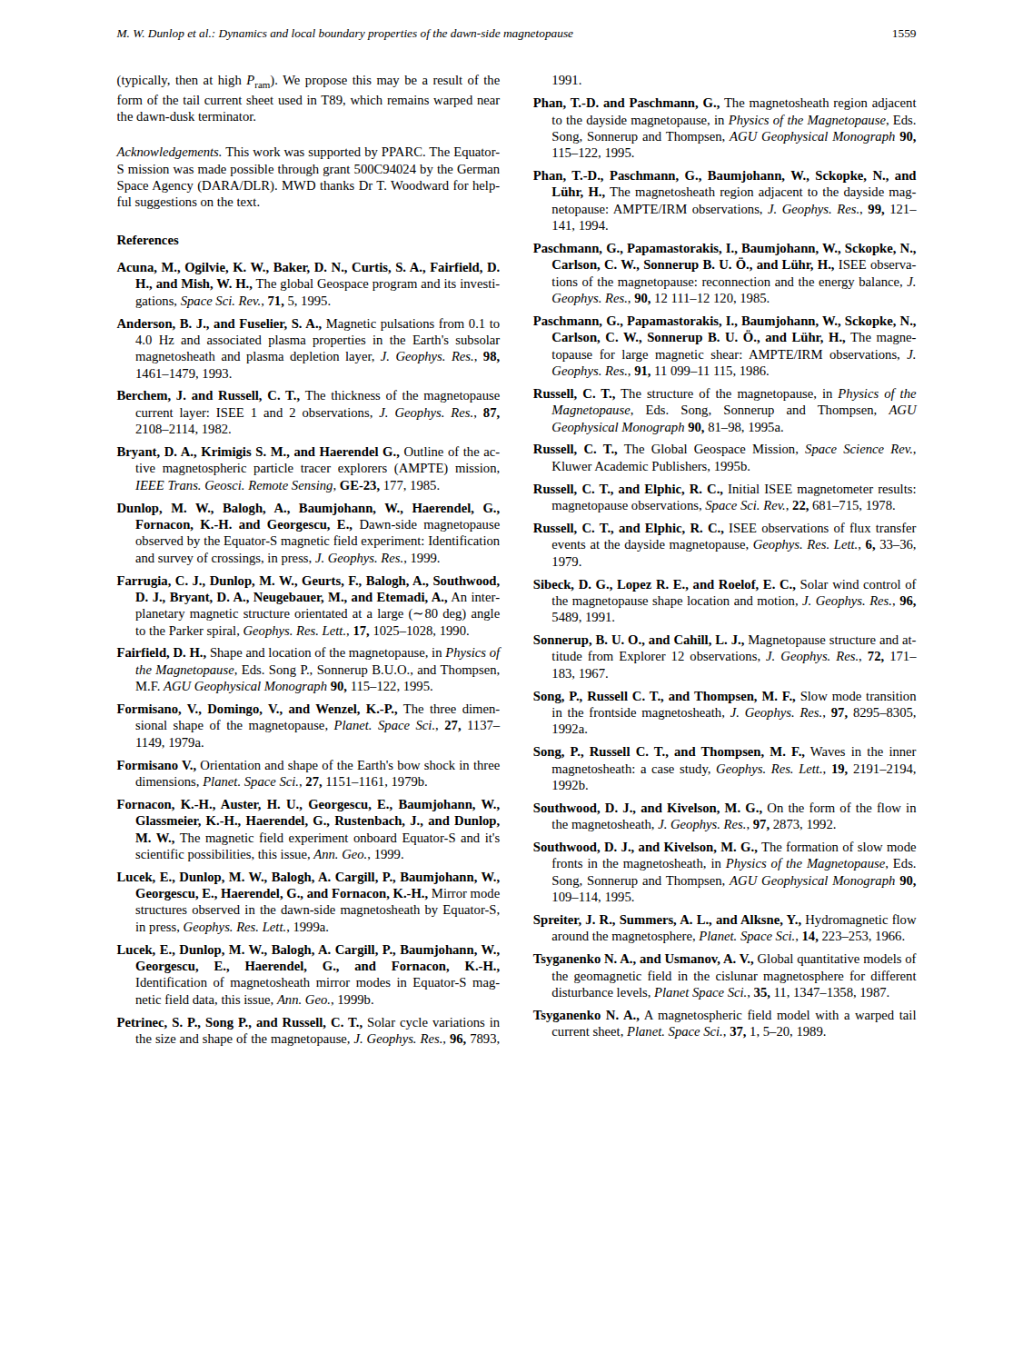M. W. Dunlop et al.: Dynamics and local boundary properties of the dawn-side magnetopause 1559
(typically, then at high Pram). We propose this may be a result of the form of the tail current sheet used in T89, which remains warped near the dawn-dusk terminator.
Acknowledgements. This work was supported by PPARC. The Equator-S mission was made possible through grant 500C94024 by the German Space Agency (DARA/DLR). MWD thanks Dr T. Woodward for helpful suggestions on the text.
References
Acuna, M., Ogilvie, K. W., Baker, D. N., Curtis, S. A., Fairfield, D. H., and Mish, W. H., The global Geospace program and its investigations, Space Sci. Rev., 71, 5, 1995.
Anderson, B. J., and Fuselier, S. A., Magnetic pulsations from 0.1 to 4.0 Hz and associated plasma properties in the Earth's subsolar magnetosheath and plasma depletion layer, J. Geophys. Res., 98, 1461–1479, 1993.
Berchem, J. and Russell, C. T., The thickness of the magnetopause current layer: ISEE 1 and 2 observations, J. Geophys. Res., 87, 2108–2114, 1982.
Bryant, D. A., Krimigis S. M., and Haerendel G., Outline of the active magnetospheric particle tracer explorers (AMPTE) mission, IEEE Trans. Geosci. Remote Sensing, GE-23, 177, 1985.
Dunlop, M. W., Balogh, A., Baumjohann, W., Haerendel, G., Fornacon, K.-H. and Georgescu, E., Dawn-side magnetopause observed by the Equator-S magnetic field experiment: Identification and survey of crossings, in press, J. Geophys. Res., 1999.
Farrugia, C. J., Dunlop, M. W., Geurts, F., Balogh, A., Southwood, D. J., Bryant, D. A., Neugebauer, M., and Etemadi, A., An interplanetary magnetic structure orientated at a large (∼80 deg) angle to the Parker spiral, Geophys. Res. Lett., 17, 1025–1028, 1990.
Fairfield, D. H., Shape and location of the magnetopause, in Physics of the Magnetopause, Eds. Song P., Sonnerup B.U.O., and Thompsen, M.F. AGU Geophysical Monograph 90, 115–122, 1995.
Formisano, V., Domingo, V., and Wenzel, K.-P., The three dimensional shape of the magnetopause, Planet. Space Sci., 27, 1137–1149, 1979a.
Formisano V., Orientation and shape of the Earth's bow shock in three dimensions, Planet. Space Sci., 27, 1151–1161, 1979b.
Fornacon, K.-H., Auster, H. U., Georgescu, E., Baumjohann, W., Glassmeier, K.-H., Haerendel, G., Rustenbach, J., and Dunlop, M. W., The magnetic field experiment onboard Equator-S and it's scientific possibilities, this issue, Ann. Geo., 1999.
Lucek, E., Dunlop, M. W., Balogh, A. Cargill, P., Baumjohann, W., Georgescu, E., Haerendel, G., and Fornacon, K.-H., Mirror mode structures observed in the dawn-side magnetosheath by Equator-S, in press, Geophys. Res. Lett., 1999a.
Lucek, E., Dunlop, M. W., Balogh, A. Cargill, P., Baumjohann, W., Georgescu, E., Haerendel, G., and Fornacon, K.-H., Identification of magnetosheath mirror modes in Equator-S magnetic field data, this issue, Ann. Geo., 1999b.
Petrinec, S. P., Song P., and Russell, C. T., Solar cycle variations in the size and shape of the magnetopause, J. Geophys. Res., 96, 7893, 1991.
Phan, T.-D. and Paschmann, G., The magnetosheath region adjacent to the dayside magnetopause, in Physics of the Magnetopause, Eds. Song, Sonnerup and Thompsen, AGU Geophysical Monograph 90, 115–122, 1995.
Phan, T.-D., Paschmann, G., Baumjohann, W., Sckopke, N., and Lühr, H., The magnetosheath region adjacent to the dayside magnetopause: AMPTE/IRM observations, J. Geophys. Res., 99, 121–141, 1994.
Paschmann, G., Papamastorakis, I., Baumjohann, W., Sckopke, N., Carlson, C. W., Sonnerup B. U. Ö., and Lühr, H., ISEE observations of the magnetopause: reconnection and the energy balance, J. Geophys. Res., 90, 12 111–12 120, 1985.
Paschmann, G., Papamastorakis, I., Baumjohann, W., Sckopke, N., Carlson, C. W., Sonnerup B. U. Ö., and Lühr, H., The magnetopause for large magnetic shear: AMPTE/IRM observations, J. Geophys. Res., 91, 11 099–11 115, 1986.
Russell, C. T., The structure of the magnetopause, in Physics of the Magnetopause, Eds. Song, Sonnerup and Thompsen, AGU Geophysical Monograph 90, 81–98, 1995a.
Russell, C. T., The Global Geospace Mission, Space Science Rev., Kluwer Academic Publishers, 1995b.
Russell, C. T., and Elphic, R. C., Initial ISEE magnetometer results: magnetopause observations, Space Sci. Rev., 22, 681–715, 1978.
Russell, C. T., and Elphic, R. C., ISEE observations of flux transfer events at the dayside magnetopause, Geophys. Res. Lett., 6, 33–36, 1979.
Sibeck, D. G., Lopez R. E., and Roelof, E. C., Solar wind control of the magnetopause shape location and motion, J. Geophys. Res., 96, 5489, 1991.
Sonnerup, B. U. O., and Cahill, L. J., Magnetopause structure and attitude from Explorer 12 observations, J. Geophys. Res., 72, 171–183, 1967.
Song, P., Russell C. T., and Thompsen, M. F., Slow mode transition in the frontside magnetosheath, J. Geophys. Res., 97, 8295–8305, 1992a.
Song, P., Russell C. T., and Thompsen, M. F., Waves in the inner magnetosheath: a case study, Geophys. Res. Lett., 19, 2191–2194, 1992b.
Southwood, D. J., and Kivelson, M. G., On the form of the flow in the magnetosheath, J. Geophys. Res., 97, 2873, 1992.
Southwood, D. J., and Kivelson, M. G., The formation of slow mode fronts in the magnetosheath, in Physics of the Magnetopause, Eds. Song, Sonnerup and Thompsen, AGU Geophysical Monograph 90, 109–114, 1995.
Spreiter, J. R., Summers, A. L., and Alksne, Y., Hydromagnetic flow around the magnetosphere, Planet. Space Sci., 14, 223–253, 1966.
Tsyganenko N. A., and Usmanov, A. V., Global quantitative models of the geomagnetic field in the cislunar magnetosphere for different disturbance levels, Planet Space Sci., 35, 11, 1347–1358, 1987.
Tsyganenko N. A., A magnetospheric field model with a warped tail current sheet, Planet. Space Sci., 37, 1, 5–20, 1989.